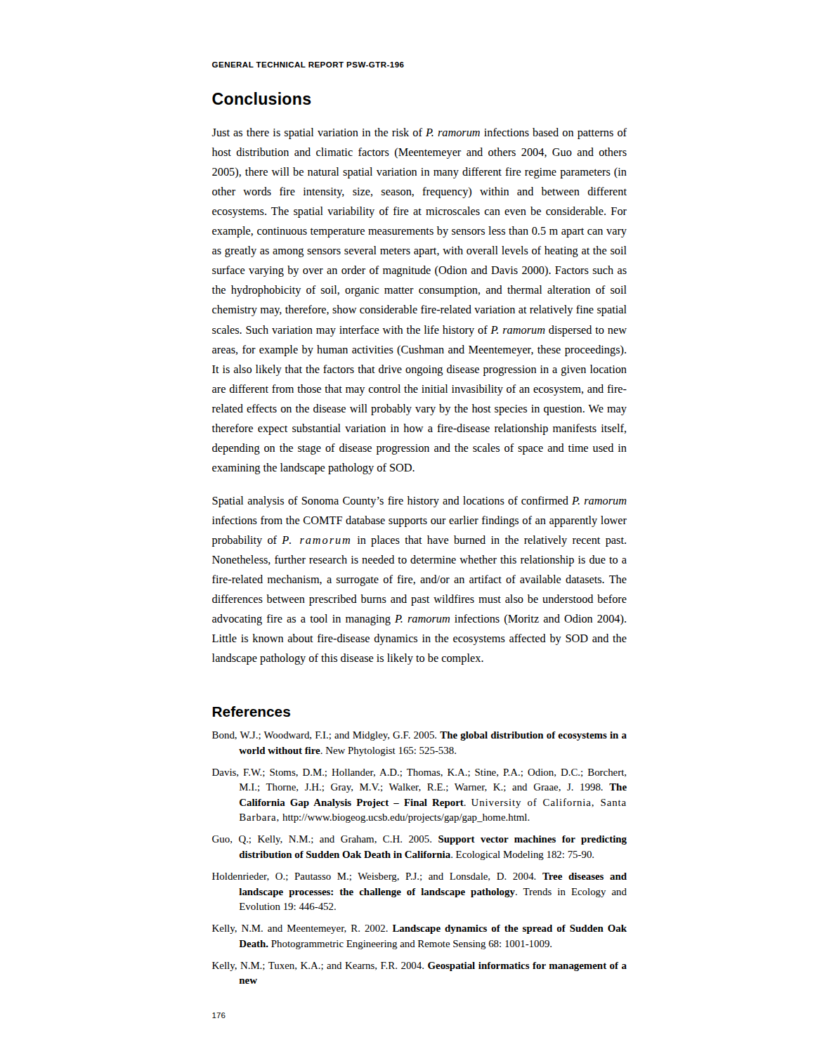GENERAL TECHNICAL REPORT PSW-GTR-196
Conclusions
Just as there is spatial variation in the risk of P. ramorum infections based on patterns of host distribution and climatic factors (Meentemeyer and others 2004, Guo and others 2005), there will be natural spatial variation in many different fire regime parameters (in other words fire intensity, size, season, frequency) within and between different ecosystems. The spatial variability of fire at microscales can even be considerable. For example, continuous temperature measurements by sensors less than 0.5 m apart can vary as greatly as among sensors several meters apart, with overall levels of heating at the soil surface varying by over an order of magnitude (Odion and Davis 2000). Factors such as the hydrophobicity of soil, organic matter consumption, and thermal alteration of soil chemistry may, therefore, show considerable fire-related variation at relatively fine spatial scales. Such variation may interface with the life history of P. ramorum dispersed to new areas, for example by human activities (Cushman and Meentemeyer, these proceedings). It is also likely that the factors that drive ongoing disease progression in a given location are different from those that may control the initial invasibility of an ecosystem, and fire-related effects on the disease will probably vary by the host species in question. We may therefore expect substantial variation in how a fire-disease relationship manifests itself, depending on the stage of disease progression and the scales of space and time used in examining the landscape pathology of SOD.
Spatial analysis of Sonoma County’s fire history and locations of confirmed P. ramorum infections from the COMTF database supports our earlier findings of an apparently lower probability of P. ramorum in places that have burned in the relatively recent past. Nonetheless, further research is needed to determine whether this relationship is due to a fire-related mechanism, a surrogate of fire, and/or an artifact of available datasets. The differences between prescribed burns and past wildfires must also be understood before advocating fire as a tool in managing P. ramorum infections (Moritz and Odion 2004). Little is known about fire-disease dynamics in the ecosystems affected by SOD and the landscape pathology of this disease is likely to be complex.
References
Bond, W.J.; Woodward, F.I.; and Midgley, G.F. 2005. The global distribution of ecosystems in a world without fire. New Phytologist 165: 525-538.
Davis, F.W.; Stoms, D.M.; Hollander, A.D.; Thomas, K.A.; Stine, P.A.; Odion, D.C.; Borchert, M.I.; Thorne, J.H.; Gray, M.V.; Walker, R.E.; Warner, K.; and Graae, J. 1998. The California Gap Analysis Project – Final Report. University of California, Santa Barbara, http://www.biogeog.ucsb.edu/projects/gap/gap_home.html.
Guo, Q.; Kelly, N.M.; and Graham, C.H. 2005. Support vector machines for predicting distribution of Sudden Oak Death in California. Ecological Modeling 182: 75-90.
Holdenrieder, O.; Pautasso M.; Weisberg, P.J.; and Lonsdale, D. 2004. Tree diseases and landscape processes: the challenge of landscape pathology. Trends in Ecology and Evolution 19: 446-452.
Kelly, N.M. and Meentemeyer, R. 2002. Landscape dynamics of the spread of Sudden Oak Death. Photogrammetric Engineering and Remote Sensing 68: 1001-1009.
Kelly, N.M.; Tuxen, K.A.; and Kearns, F.R. 2004. Geospatial informatics for management of a new
176